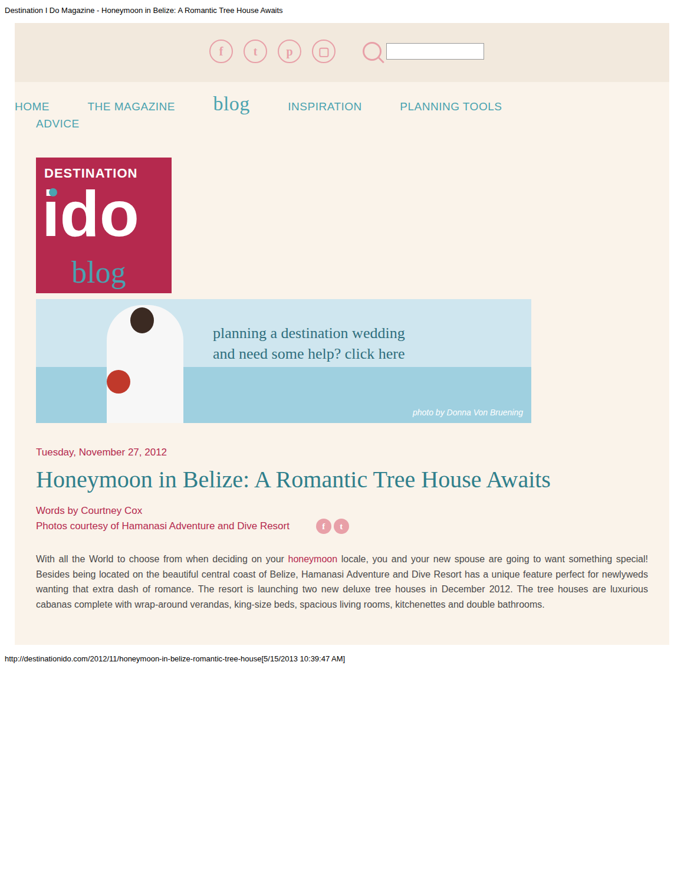Destination I Do Magazine - Honeymoon in Belize: A Romantic Tree House Awaits
ftp▢
HOME
THE MAGAZINE
blog
INSPIRATION
PLANNING TOOLS
ADVICE
DESTINATION
ido
blog
planning a destination wedding
and need some help? click here
photo by Donna Von Bruening
Tuesday, November 27, 2012
Honeymoon in Belize: A Romantic Tree House Awaits
Words by Courtney Cox
Photos courtesy of Hamanasi Adventure and Dive Resort ft
With all the World to choose from when deciding on your honeymoon locale, you and your new spouse are going to want something special! Besides being located on the beautiful central coast of Belize, Hamanasi Adventure and Dive Resort has a unique feature perfect for newlyweds wanting that extra dash of romance. The resort is launching two new deluxe tree houses in December 2012. The tree houses are luxurious cabanas complete with wrap-around verandas, king-size beds, spacious living rooms, kitchenettes and double bathrooms.
http://destinationido.com/2012/11/honeymoon-in-belize-romantic-tree-house[5/15/2013 10:39:47 AM]